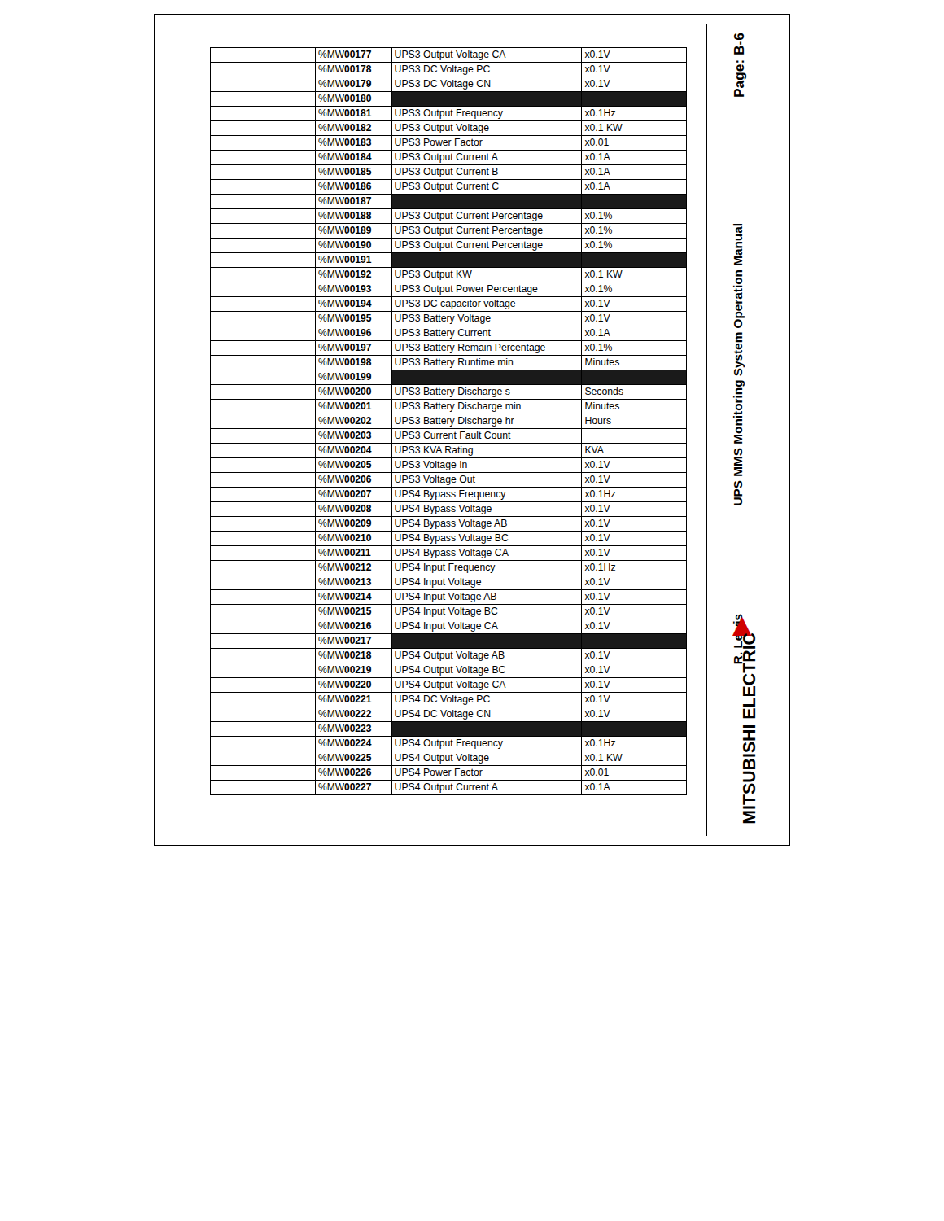| | %MW 00177 | UPS3 Output Voltage CA | x0.1V |
| | %MW 00178 | UPS3 DC Voltage PC | x0.1V |
| | %MW 00179 | UPS3 DC Voltage CN | x0.1V |
| | %MW 00180 | | |
| | %MW 00181 | UPS3 Output Frequency | x0.1Hz |
| | %MW 00182 | UPS3 Output Voltage | x0.1 KW |
| | %MW 00183 | UPS3 Power Factor | x0.01 |
| | %MW 00184 | UPS3 Output Current A | x0.1A |
| | %MW 00185 | UPS3 Output Current B | x0.1A |
| | %MW 00186 | UPS3 Output Current C | x0.1A |
| | %MW 00187 | | |
| | %MW 00188 | UPS3 Output Current Percentage | x0.1% |
| | %MW 00189 | UPS3 Output Current Percentage | x0.1% |
| | %MW 00190 | UPS3 Output Current Percentage | x0.1% |
| | %MW 00191 | | |
| | %MW 00192 | UPS3 Output KW | x0.1 KW |
| | %MW 00193 | UPS3 Output Power Percentage | x0.1% |
| | %MW 00194 | UPS3 DC capacitor voltage | x0.1V |
| | %MW 00195 | UPS3 Battery Voltage | x0.1V |
| | %MW 00196 | UPS3 Battery Current | x0.1A |
| | %MW 00197 | UPS3 Battery Remain Percentage | x0.1% |
| | %MW 00198 | UPS3 Battery Runtime min | Minutes |
| | %MW 00199 | | |
| | %MW 00200 | UPS3 Battery Discharge s | Seconds |
| | %MW 00201 | UPS3 Battery Discharge min | Minutes |
| | %MW 00202 | UPS3 Battery Discharge hr | Hours |
| | %MW 00203 | UPS3 Current Fault Count | |
| | %MW 00204 | UPS3 KVA Rating | KVA |
| | %MW 00205 | UPS3 Voltage In | x0.1V |
| | %MW 00206 | UPS3 Voltage Out | x0.1V |
| | %MW 00207 | UPS4 Bypass Frequency | x0.1Hz |
| | %MW 00208 | UPS4 Bypass Voltage | x0.1V |
| | %MW 00209 | UPS4 Bypass Voltage AB | x0.1V |
| | %MW 00210 | UPS4 Bypass Voltage BC | x0.1V |
| | %MW 00211 | UPS4 Bypass Voltage CA | x0.1V |
| | %MW 00212 | UPS4 Input Frequency | x0.1Hz |
| | %MW 00213 | UPS4 Input Voltage | x0.1V |
| | %MW 00214 | UPS4 Input Voltage AB | x0.1V |
| | %MW 00215 | UPS4 Input Voltage BC | x0.1V |
| | %MW 00216 | UPS4 Input Voltage CA | x0.1V |
| | %MW 00217 | | |
| | %MW 00218 | UPS4 Output Voltage AB | x0.1V |
| | %MW 00219 | UPS4 Output Voltage BC | x0.1V |
| | %MW 00220 | UPS4 Output Voltage CA | x0.1V |
| | %MW 00221 | UPS4 DC Voltage PC | x0.1V |
| | %MW 00222 | UPS4 DC Voltage CN | x0.1V |
| | %MW 00223 | | |
| | %MW 00224 | UPS4 Output Frequency | x0.1Hz |
| | %MW 00225 | UPS4 Output Voltage | x0.1 KW |
| | %MW 00226 | UPS4 Power Factor | x0.01 |
| | %MW 00227 | UPS4 Output Current A | x0.1A |
Page: B-6
UPS MMS Monitoring System Operation Manual
R. Lewis
▲
MITSUBISHI ELECTRIC